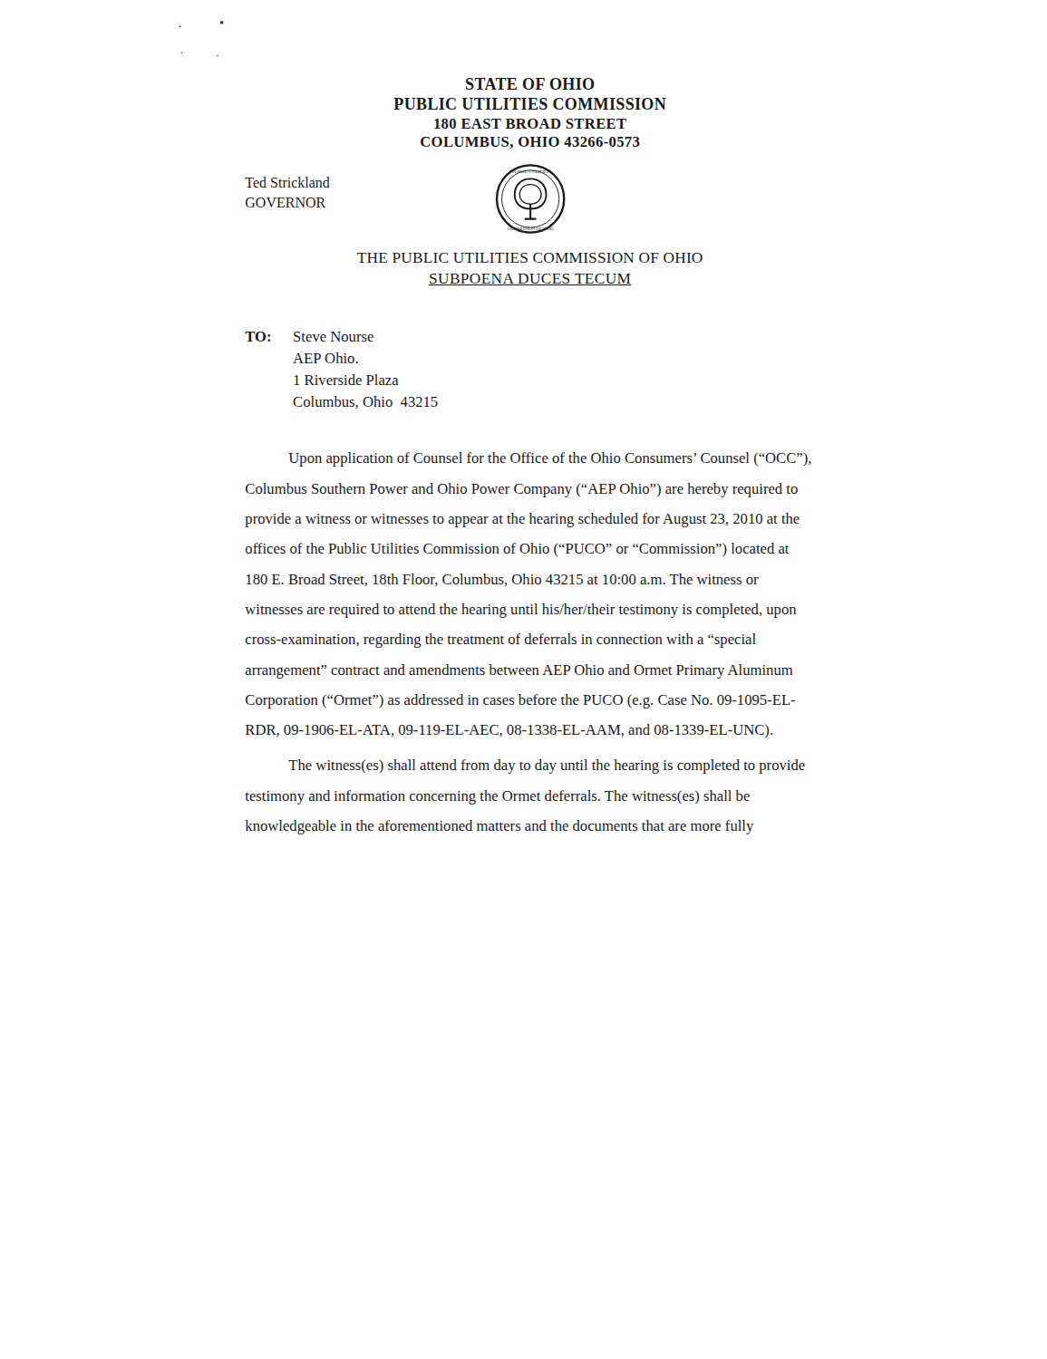. •
· .
STATE OF OHIO
PUBLIC UTILITIES COMMISSION
180 EAST BROAD STREET
COLUMBUS, OHIO 43266-0573
Ted Strickland
GOVERNOR
PUBLIC UTILITIES COMMISSION OF OHIO
THE PUBLIC UTILITIES COMMISSION OF OHIO
SUBPOENA DUCES TECUM
TO: Steve Nourse
AEP Ohio.
1 Riverside Plaza
Columbus, Ohio 43215
Upon application of Counsel for the Office of the Ohio Consumers’ Counsel (“OCC”), Columbus Southern Power and Ohio Power Company (“AEP Ohio”) are hereby required to provide a witness or witnesses to appear at the hearing scheduled for August 23, 2010 at the offices of the Public Utilities Commission of Ohio (“PUCO” or “Commission”) located at 180 E. Broad Street, 18th Floor, Columbus, Ohio 43215 at 10:00 a.m. The witness or witnesses are required to attend the hearing until his/her/their testimony is completed, upon cross-examination, regarding the treatment of deferrals in connection with a “special arrangement” contract and amendments between AEP Ohio and Ormet Primary Aluminum Corporation (“Ormet”) as addressed in cases before the PUCO (e.g. Case No. 09-1095-EL-RDR, 09-1906-EL-ATA, 09-119-EL-AEC, 08-1338-EL-AAM, and 08-1339-EL-UNC).
The witness(es) shall attend from day to day until the hearing is completed to provide testimony and information concerning the Ormet deferrals. The witness(es) shall be knowledgeable in the aforementioned matters and the documents that are more fully